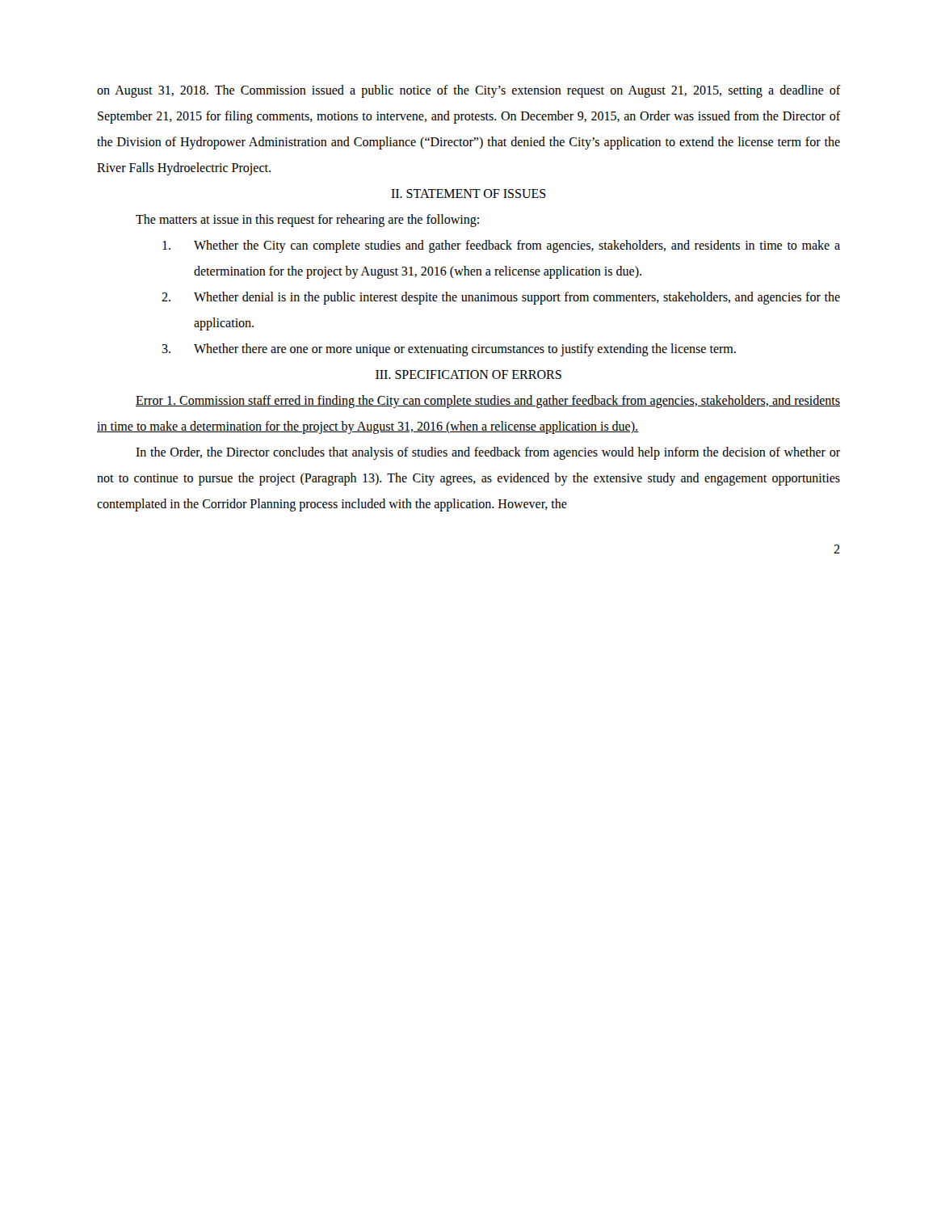on August 31, 2018. The Commission issued a public notice of the City’s extension request on August 21, 2015, setting a deadline of September 21, 2015 for filing comments, motions to intervene, and protests. On December 9, 2015, an Order was issued from the Director of the Division of Hydropower Administration and Compliance (“Director”) that denied the City’s application to extend the license term for the River Falls Hydroelectric Project.
II. STATEMENT OF ISSUES
The matters at issue in this request for rehearing are the following:
Whether the City can complete studies and gather feedback from agencies, stakeholders, and residents in time to make a determination for the project by August 31, 2016 (when a relicense application is due).
Whether denial is in the public interest despite the unanimous support from commenters, stakeholders, and agencies for the application.
Whether there are one or more unique or extenuating circumstances to justify extending the license term.
III. SPECIFICATION OF ERRORS
Error 1. Commission staff erred in finding the City can complete studies and gather feedback from agencies, stakeholders, and residents in time to make a determination for the project by August 31, 2016 (when a relicense application is due).
In the Order, the Director concludes that analysis of studies and feedback from agencies would help inform the decision of whether or not to continue to pursue the project (Paragraph 13). The City agrees, as evidenced by the extensive study and engagement opportunities contemplated in the Corridor Planning process included with the application. However, the
2